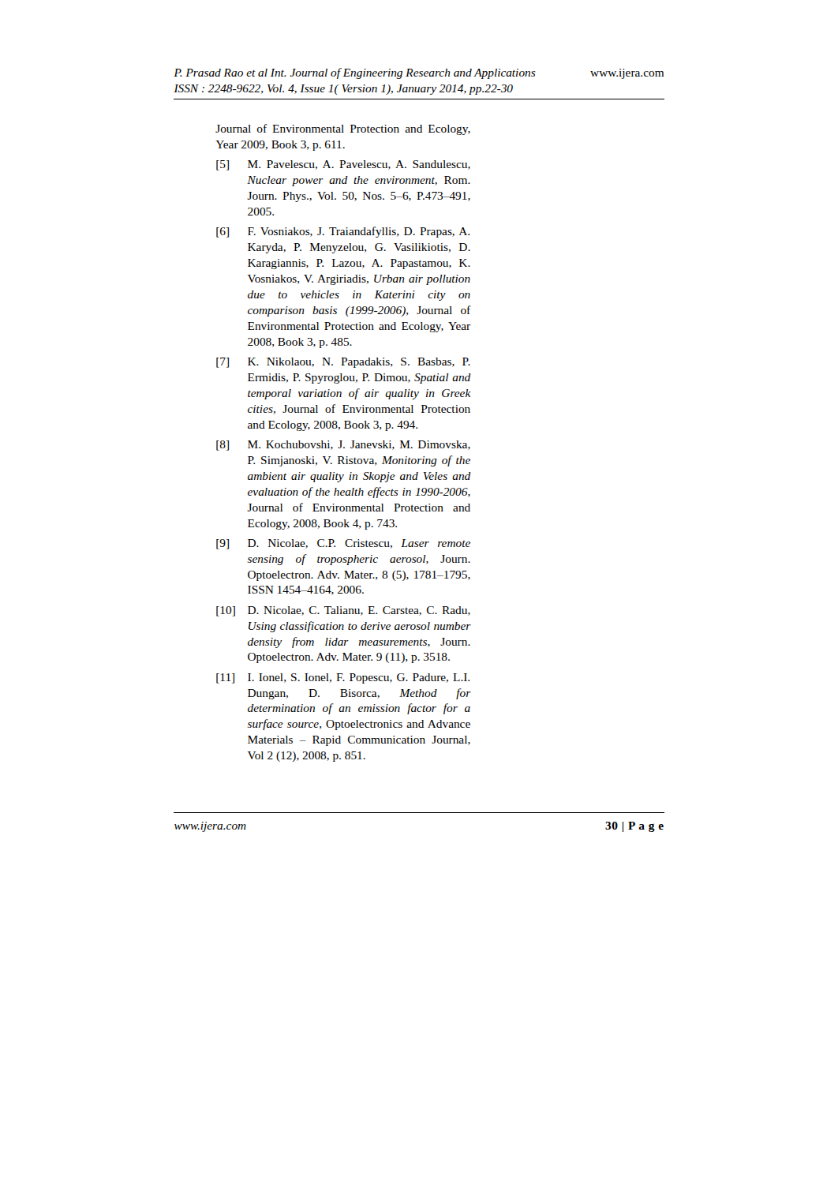P. Prasad Rao et al Int. Journal of Engineering Research and Applications www.ijera.com
ISSN : 2248-9622, Vol. 4, Issue 1( Version 1), January 2014, pp.22-30
Journal of Environmental Protection and Ecology, Year 2009, Book 3, p. 611.
[5] M. Pavelescu, A. Pavelescu, A. Sandulescu, Nuclear power and the environment, Rom. Journ. Phys., Vol. 50, Nos. 5–6, P.473–491, 2005.
[6] F. Vosniakos, J. Traiandafyllis, D. Prapas, A. Karyda, P. Menyzelou, G. Vasilikiotis, D. Karagiannis, P. Lazou, A. Papastamou, K. Vosniakos, V. Argiriadis, Urban air pollution due to vehicles in Katerini city on comparison basis (1999-2006), Journal of Environmental Protection and Ecology, Year 2008, Book 3, p. 485.
[7] K. Nikolaou, N. Papadakis, S. Basbas, P. Ermidis, P. Spyroglou, P. Dimou, Spatial and temporal variation of air quality in Greek cities, Journal of Environmental Protection and Ecology, 2008, Book 3, p. 494.
[8] M. Kochubovshi, J. Janevski, M. Dimovska, P. Simjanoski, V. Ristova, Monitoring of the ambient air quality in Skopje and Veles and evaluation of the health effects in 1990-2006, Journal of Environmental Protection and Ecology, 2008, Book 4, p. 743.
[9] D. Nicolae, C.P. Cristescu, Laser remote sensing of tropospheric aerosol, Journ. Optoelectron. Adv. Mater., 8 (5), 1781–1795, ISSN 1454–4164, 2006.
[10] D. Nicolae, C. Talianu, E. Carstea, C. Radu, Using classification to derive aerosol number density from lidar measurements, Journ. Optoelectron. Adv. Mater. 9 (11), p. 3518.
[11] I. Ionel, S. Ionel, F. Popescu, G. Padure, L.I. Dungan, D. Bisorca, Method for determination of an emission factor for a surface source, Optoelectronics and Advance Materials – Rapid Communication Journal, Vol 2 (12), 2008, p. 851.
www.ijera.com 30 | P a g e